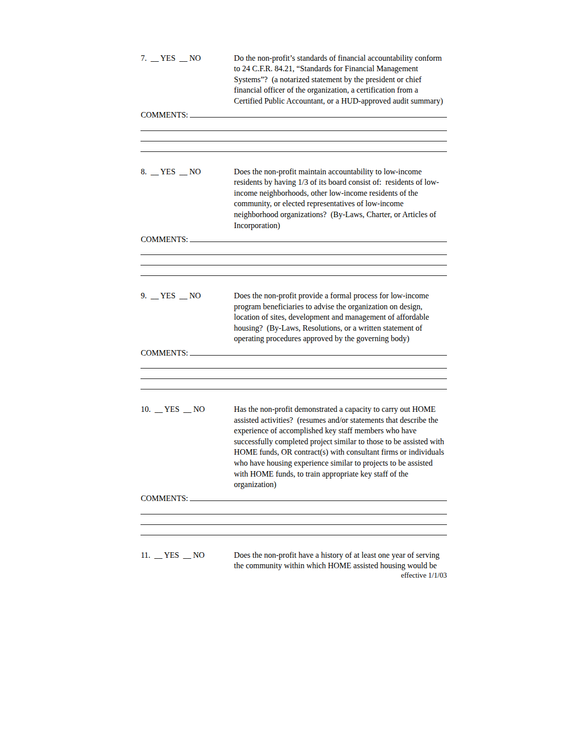7. __ YES __ NO
Do the non-profit’s standards of financial accountability conform to 24 C.F.R. 84.21, “Standards for Financial Management Systems”? (a notarized statement by the president or chief financial officer of the organization, a certification from a Certified Public Accountant, or a HUD-approved audit summary)
COMMENTS:
8. __ YES __ NO
Does the non-profit maintain accountability to low-income residents by having 1/3 of its board consist of: residents of low-income neighborhoods, other low-income residents of the community, or elected representatives of low-income neighborhood organizations? (By-Laws, Charter, or Articles of Incorporation)
COMMENTS:
9. __ YES __ NO
Does the non-profit provide a formal process for low-income program beneficiaries to advise the organization on design, location of sites, development and management of affordable housing? (By-Laws, Resolutions, or a written statement of operating procedures approved by the governing body)
COMMENTS:
10. __ YES __ NO
Has the non-profit demonstrated a capacity to carry out HOME assisted activities? (resumes and/or statements that describe the experience of accomplished key staff members who have successfully completed project similar to those to be assisted with HOME funds, OR contract(s) with consultant firms or individuals who have housing experience similar to projects to be assisted with HOME funds, to train appropriate key staff of the organization)
COMMENTS:
11. __ YES __ NO
Does the non-profit have a history of at least one year of serving the community within which HOME assisted housing would be
effective 1/1/03